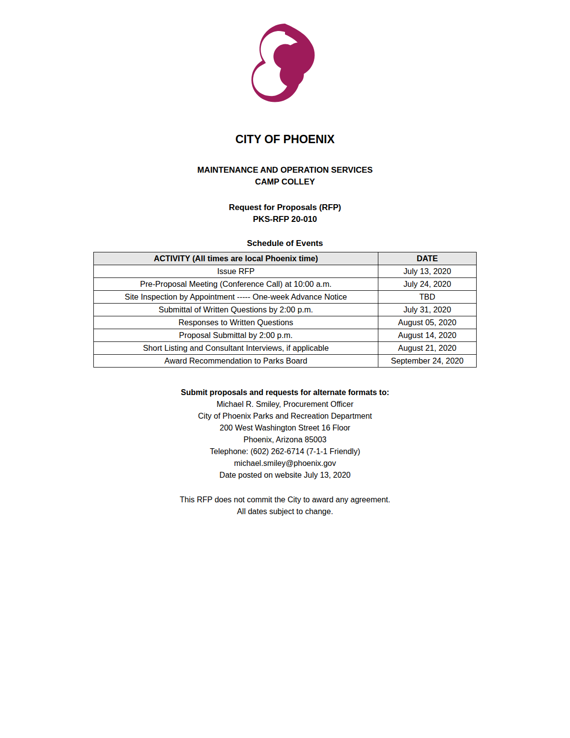CITY OF PHOENIX
MAINTENANCE AND OPERATION SERVICES
CAMP COLLEY
Request for Proposals (RFP)
PKS-RFP 20-010
Schedule of Events
| ACTIVITY (All times are local Phoenix time) | DATE |
| --- | --- |
| Issue RFP | July 13, 2020 |
| Pre-Proposal Meeting (Conference Call) at 10:00 a.m. | July 24, 2020 |
| Site Inspection by Appointment ----- One-week Advance Notice | TBD |
| Submittal of Written Questions by 2:00 p.m. | July 31, 2020 |
| Responses to Written Questions | August 05, 2020 |
| Proposal Submittal by 2:00 p.m. | August 14, 2020 |
| Short Listing and Consultant Interviews, if applicable | August 21, 2020 |
| Award Recommendation to Parks Board | September 24, 2020 |
Submit proposals and requests for alternate formats to:
Michael R. Smiley, Procurement Officer
City of Phoenix Parks and Recreation Department
200 West Washington Street 16 Floor
Phoenix, Arizona 85003
Telephone: (602) 262-6714 (7-1-1 Friendly)
michael.smiley@phoenix.gov
Date posted on website July 13, 2020
This RFP does not commit the City to award any agreement.
All dates subject to change.